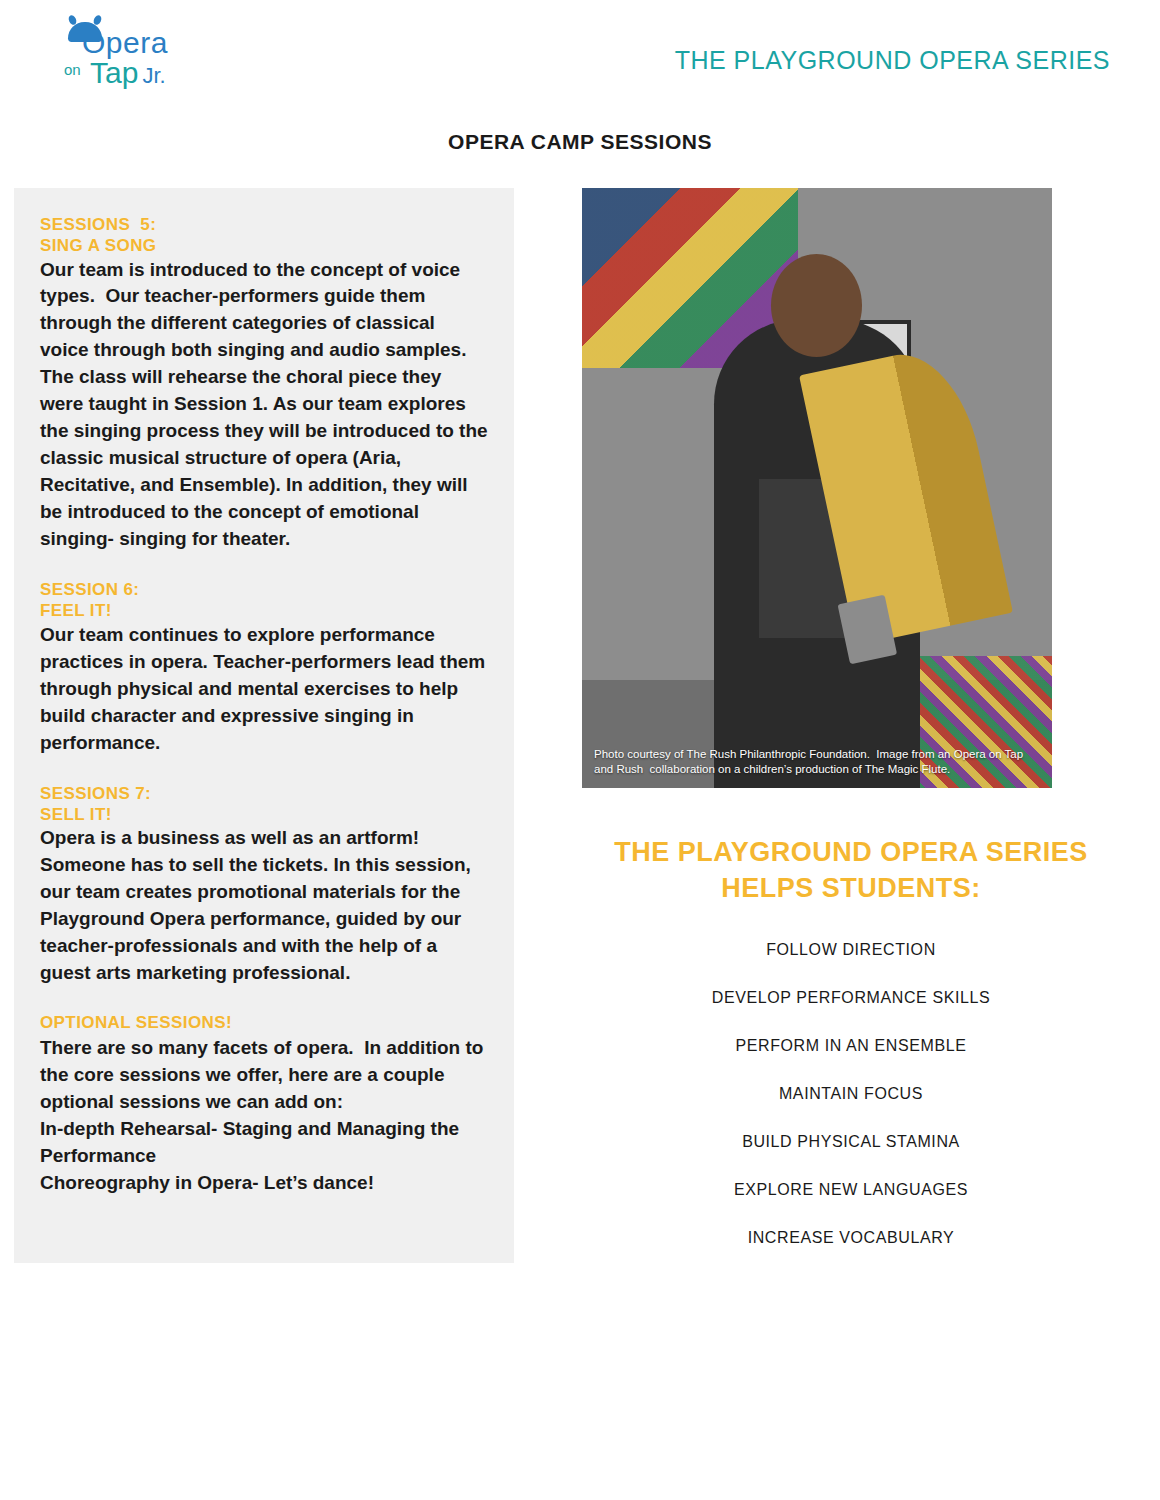Opera
on Tap Jr.
The Playground Opera Series
OPERA CAMP SESSIONS
Sessions 5:
Sing a Song
Our team is introduced to the concept of voice types. Our teacher-performers guide them through the different categories of classical voice through both singing and audio samples. The class will rehearse the choral piece they were taught in Session 1. As our team explores the singing process they will be introduced to the classic musical structure of opera (Aria, Recitative, and Ensemble). In addition, they will be introduced to the concept of emotional singing- singing for theater.
Session 6:
Feel It!
Our team continues to explore performance practices in opera. Teacher-performers lead them through physical and mental exercises to help build character and expressive singing in performance.
Sessions 7:
Sell It!
Opera is a business as well as an artform! Someone has to sell the tickets. In this session, our team creates promotional materials for the Playground Opera performance, guided by our teacher-professionals and with the help of a guest arts marketing professional.
Optional Sessions!
There are so many facets of opera. In addition to the core sessions we offer, here are a couple optional sessions we can add on:
In-depth Rehearsal- Staging and Managing the Performance
Choreography in Opera- Let’s dance!
Photo courtesy of The Rush Philanthropic Foundation. Image from an Opera on Tap and Rush collaboration on a children’s production of The Magic Flute.
The Playground Opera Series
helps students:
Follow Direction
Develop Performance Skills
Perform in an Ensemble
Maintain Focus
Build Physical Stamina
Explore New Languages
Increase Vocabulary